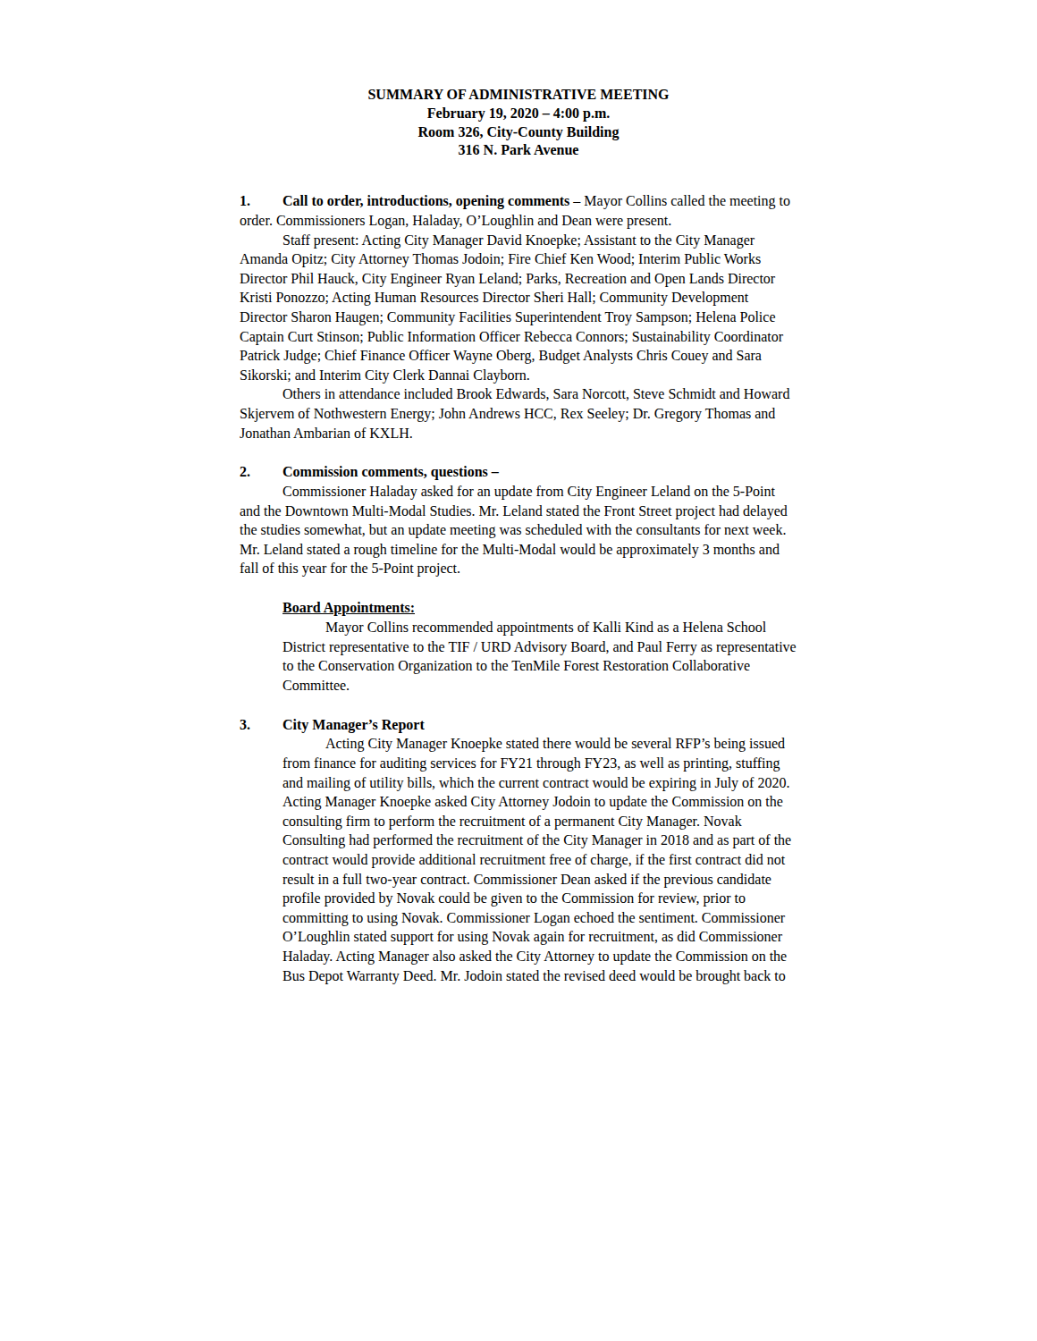SUMMARY OF ADMINISTRATIVE MEETING
February 19, 2020 – 4:00 p.m.
Room 326, City-County Building
316 N. Park Avenue
1. Call to order, introductions, opening comments – Mayor Collins called the meeting to order. Commissioners Logan, Haladay, O’Loughlin and Dean were present.
Staff present: Acting City Manager David Knoepke; Assistant to the City Manager Amanda Opitz; City Attorney Thomas Jodoin; Fire Chief Ken Wood; Interim Public Works Director Phil Hauck, City Engineer Ryan Leland; Parks, Recreation and Open Lands Director Kristi Ponozzo; Acting Human Resources Director Sheri Hall; Community Development Director Sharon Haugen; Community Facilities Superintendent Troy Sampson; Helena Police Captain Curt Stinson; Public Information Officer Rebecca Connors; Sustainability Coordinator Patrick Judge; Chief Finance Officer Wayne Oberg, Budget Analysts Chris Couey and Sara Sikorski; and Interim City Clerk Dannai Clayborn.
Others in attendance included Brook Edwards, Sara Norcott, Steve Schmidt and Howard Skjervem of Nothwestern Energy; John Andrews HCC, Rex Seeley; Dr. Gregory Thomas and Jonathan Ambarian of KXLH.
2. Commission comments, questions –
Commissioner Haladay asked for an update from City Engineer Leland on the 5-Point and the Downtown Multi-Modal Studies. Mr. Leland stated the Front Street project had delayed the studies somewhat, but an update meeting was scheduled with the consultants for next week. Mr. Leland stated a rough timeline for the Multi-Modal would be approximately 3 months and fall of this year for the 5-Point project.
Board Appointments:
Mayor Collins recommended appointments of Kalli Kind as a Helena School District representative to the TIF / URD Advisory Board, and Paul Ferry as representative to the Conservation Organization to the TenMile Forest Restoration Collaborative Committee.
3. City Manager’s Report
Acting City Manager Knoepke stated there would be several RFP’s being issued from finance for auditing services for FY21 through FY23, as well as printing, stuffing and mailing of utility bills, which the current contract would be expiring in July of 2020. Acting Manager Knoepke asked City Attorney Jodoin to update the Commission on the consulting firm to perform the recruitment of a permanent City Manager. Novak Consulting had performed the recruitment of the City Manager in 2018 and as part of the contract would provide additional recruitment free of charge, if the first contract did not result in a full two-year contract. Commissioner Dean asked if the previous candidate profile provided by Novak could be given to the Commission for review, prior to committing to using Novak. Commissioner Logan echoed the sentiment. Commissioner O’Loughlin stated support for using Novak again for recruitment, as did Commissioner Haladay. Acting Manager also asked the City Attorney to update the Commission on the Bus Depot Warranty Deed. Mr. Jodoin stated the revised deed would be brought back to